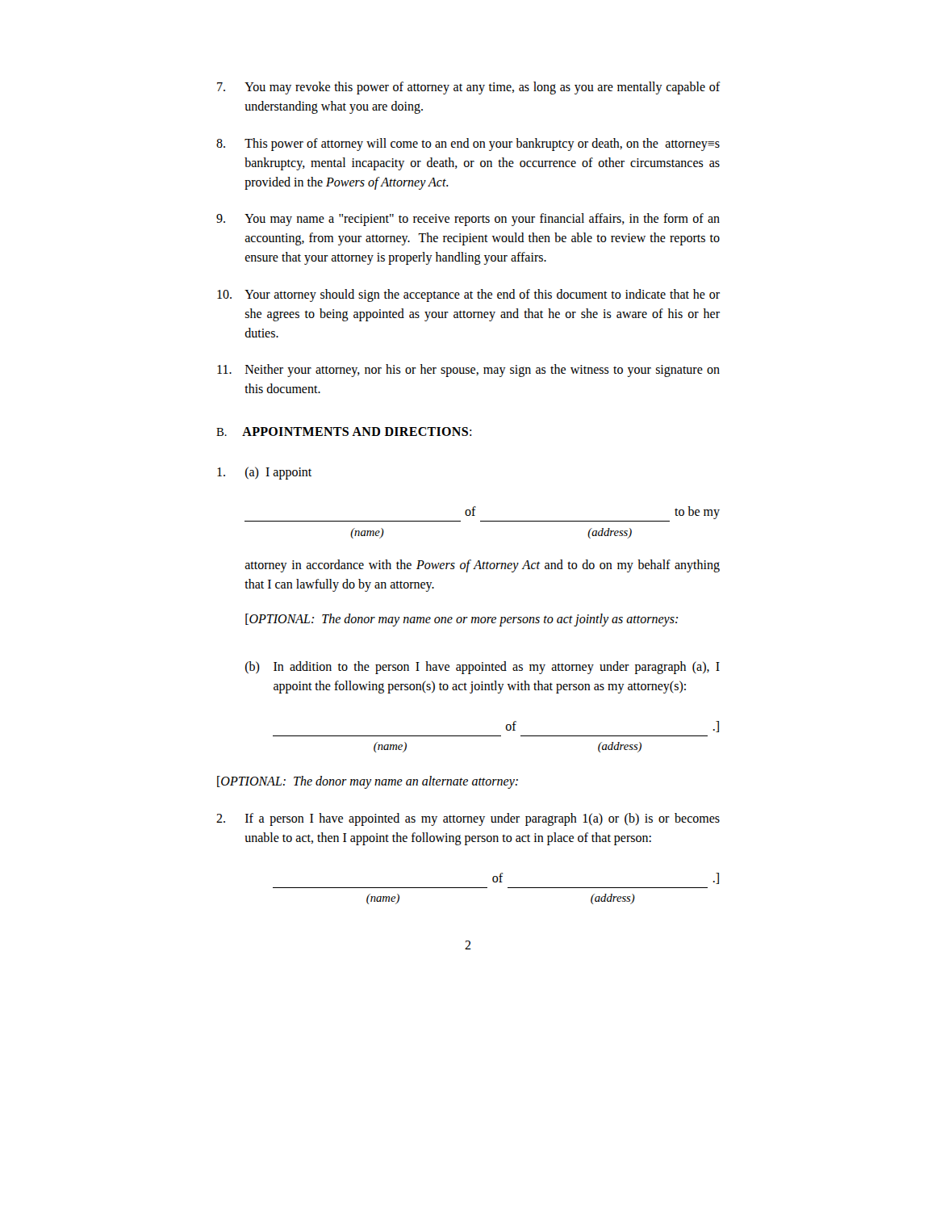7. You may revoke this power of attorney at any time, as long as you are mentally capable of understanding what you are doing.
8. This power of attorney will come to an end on your bankruptcy or death, on the attorney≡s bankruptcy, mental incapacity or death, or on the occurrence of other circumstances as provided in the Powers of Attorney Act.
9. You may name a "recipient" to receive reports on your financial affairs, in the form of an accounting, from your attorney. The recipient would then be able to review the reports to ensure that your attorney is properly handling your affairs.
10. Your attorney should sign the acceptance at the end of this document to indicate that he or she agrees to being appointed as your attorney and that he or she is aware of his or her duties.
11. Neither your attorney, nor his or her spouse, may sign as the witness to your signature on this document.
B. APPOINTMENTS AND DIRECTIONS:
1.(a) I appoint
of to be my
(name) (address)
attorney in accordance with the Powers of Attorney Act and to do on my behalf anything that I can lawfully do by an attorney.
[OPTIONAL: The donor may name one or more persons to act jointly as attorneys:
(b) In addition to the person I have appointed as my attorney under paragraph (a), I appoint the following person(s) to act jointly with that person as my attorney(s):
of .]
(name) (address)
[OPTIONAL: The donor may name an alternate attorney:
2. If a person I have appointed as my attorney under paragraph 1(a) or (b) is or becomes unable to act, then I appoint the following person to act in place of that person:
of .]
(name) (address)
2